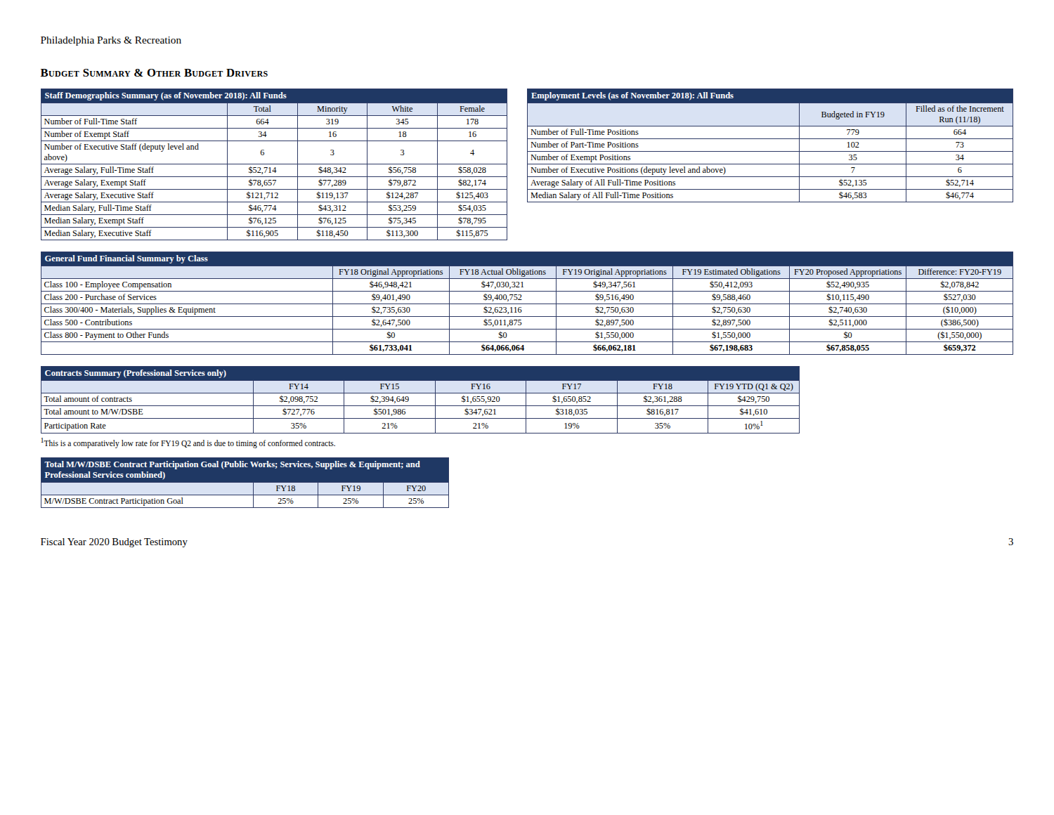Philadelphia Parks & Recreation
Budget Summary & Other Budget Drivers
| / Staff Demographics Summary (as of November 2018): All Funds / / / Total / Minority / White / Female / / Number of Full-Time Staff / 664 / 319 / 345 / 178 / / Number of Exempt Staff / 34 / 16 / 18 / 16 / / Number of Executive Staff (deputy level and above) / 6 / 3 / 3 / 4 / / Average Salary, Full-Time Staff / $52,714 / $48,342 / $56,758 / $58,028 / / Average Salary, Exempt Staff / $78,657 / $77,289 / $79,872 / $82,174 / / Average Salary, Executive Staff / $121,712 / $119,137 / $124,287 / $125,403 / / Median Salary, Full-Time Staff / $46,774 / $43,312 / $53,259 / $54,035 / / Median Salary, Exempt Staff / $76,125 / $76,125 / $75,345 / $78,795 / / Median Salary, Executive Staff / $116,905 / $118,450 / $113,300 / $115,875 / | | / Employment Levels (as of November 2018): All Funds / / / Budgeted in FY19 / Filled as of the Increment Run (11/18) / / Number of Full-Time Positions / 779 / 664 / / Number of Part-Time Positions / 102 / 73 / / Number of Exempt Positions / 35 / 34 / / Number of Executive Positions (deputy level and above) / 7 / 6 / / Average Salary of All Full-Time Positions / $52,135 / $52,714 / / Median Salary of All Full-Time Positions / $46,583 / $46,774 / |
| General Fund Financial Summary by Class |
| | FY18 Original Appropriations | FY18 Actual Obligations | FY19 Original Appropriations | FY19 Estimated Obligations | FY20 Proposed Appropriations | Difference: FY20-FY19 |
| Class 100 - Employee Compensation | $46,948,421 | $47,030,321 | $49,347,561 | $50,412,093 | $52,490,935 | $2,078,842 |
| Class 200 - Purchase of Services | $9,401,490 | $9,400,752 | $9,516,490 | $9,588,460 | $10,115,490 | $527,030 |
| Class 300/400 - Materials, Supplies & Equipment | $2,735,630 | $2,623,116 | $2,750,630 | $2,750,630 | $2,740,630 | ($10,000) |
| Class 500 - Contributions | $2,647,500 | $5,011,875 | $2,897,500 | $2,897,500 | $2,511,000 | ($386,500) |
| Class 800 - Payment to Other Funds | $0 | $0 | $1,550,000 | $1,550,000 | $0 | ($1,550,000) |
| | $61,733,041 | $64,066,064 | $66,062,181 | $67,198,683 | $67,858,055 | $659,372 |
| Contracts Summary (Professional Services only) |
| | FY14 | FY15 | FY16 | FY17 | FY18 | FY19 YTD (Q1 & Q2) |
| Total amount of contracts | $2,098,752 | $2,394,649 | $1,655,920 | $1,650,852 | $2,361,288 | $429,750 |
| Total amount to M/W/DSBE | $727,776 | $501,986 | $347,621 | $318,035 | $816,817 | $41,610 |
| Participation Rate | 35% | 21% | 21% | 19% | 35% | 10% 1 |
1This is a comparatively low rate for FY19 Q2 and is due to timing of conformed contracts.
| Total M/W/DSBE Contract Participation Goal (Public Works; Services, Supplies & Equipment; and Professional Services combined) |
| | FY18 | FY19 | FY20 |
| M/W/DSBE Contract Participation Goal | 25% | 25% | 25% |
Fiscal Year 2020 Budget Testimony 3